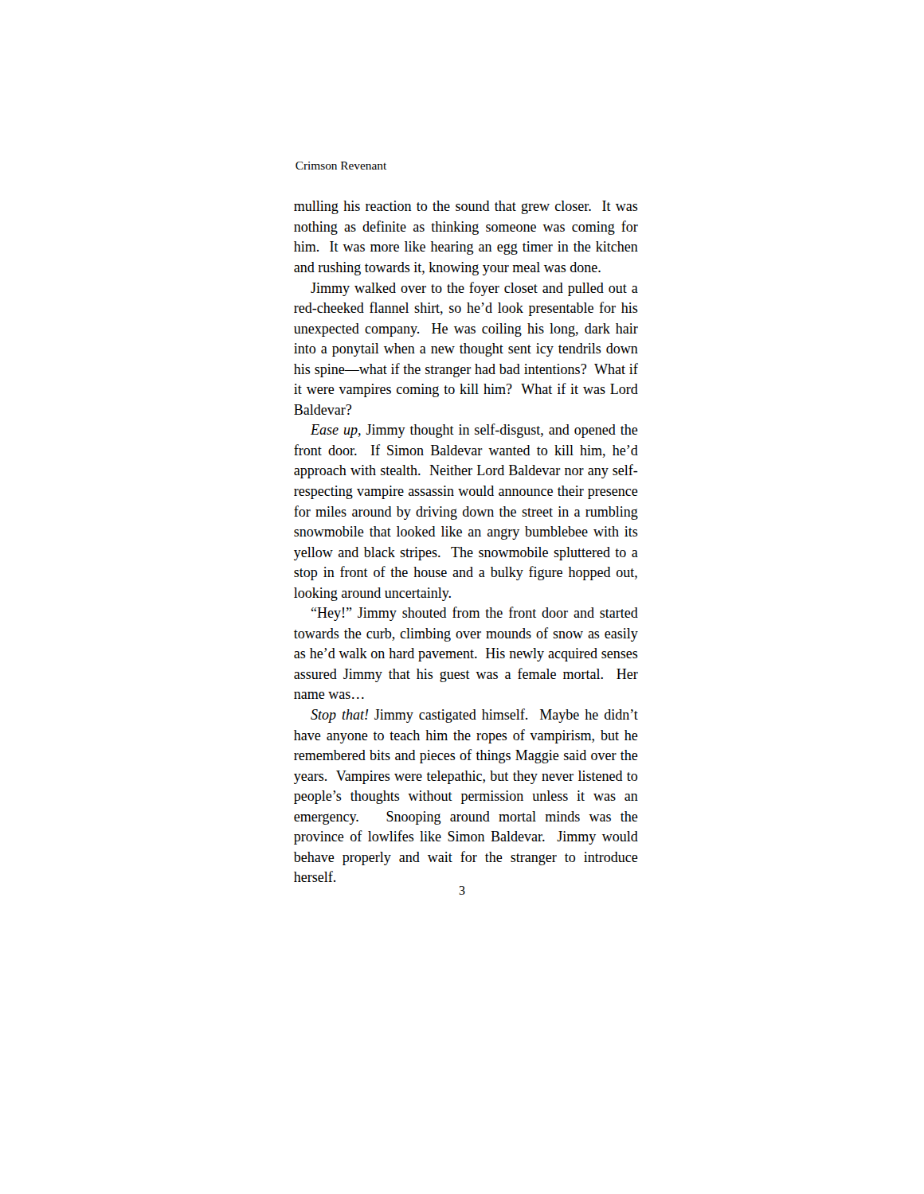Crimson Revenant
mulling his reaction to the sound that grew closer. It was nothing as definite as thinking someone was coming for him. It was more like hearing an egg timer in the kitchen and rushing towards it, knowing your meal was done.
Jimmy walked over to the foyer closet and pulled out a red-cheeked flannel shirt, so he’d look presentable for his unexpected company. He was coiling his long, dark hair into a ponytail when a new thought sent icy tendrils down his spine—what if the stranger had bad intentions? What if it were vampires coming to kill him? What if it was Lord Baldevar?
Ease up, Jimmy thought in self-disgust, and opened the front door. If Simon Baldevar wanted to kill him, he’d approach with stealth. Neither Lord Baldevar nor any self-respecting vampire assassin would announce their presence for miles around by driving down the street in a rumbling snowmobile that looked like an angry bumblebee with its yellow and black stripes. The snowmobile spluttered to a stop in front of the house and a bulky figure hopped out, looking around uncertainly.
“Hey!” Jimmy shouted from the front door and started towards the curb, climbing over mounds of snow as easily as he’d walk on hard pavement. His newly acquired senses assured Jimmy that his guest was a female mortal. Her name was…
Stop that! Jimmy castigated himself. Maybe he didn’t have anyone to teach him the ropes of vampirism, but he remembered bits and pieces of things Maggie said over the years. Vampires were telepathic, but they never listened to people’s thoughts without permission unless it was an emergency. Snooping around mortal minds was the province of lowlifes like Simon Baldevar. Jimmy would behave properly and wait for the stranger to introduce herself.
3